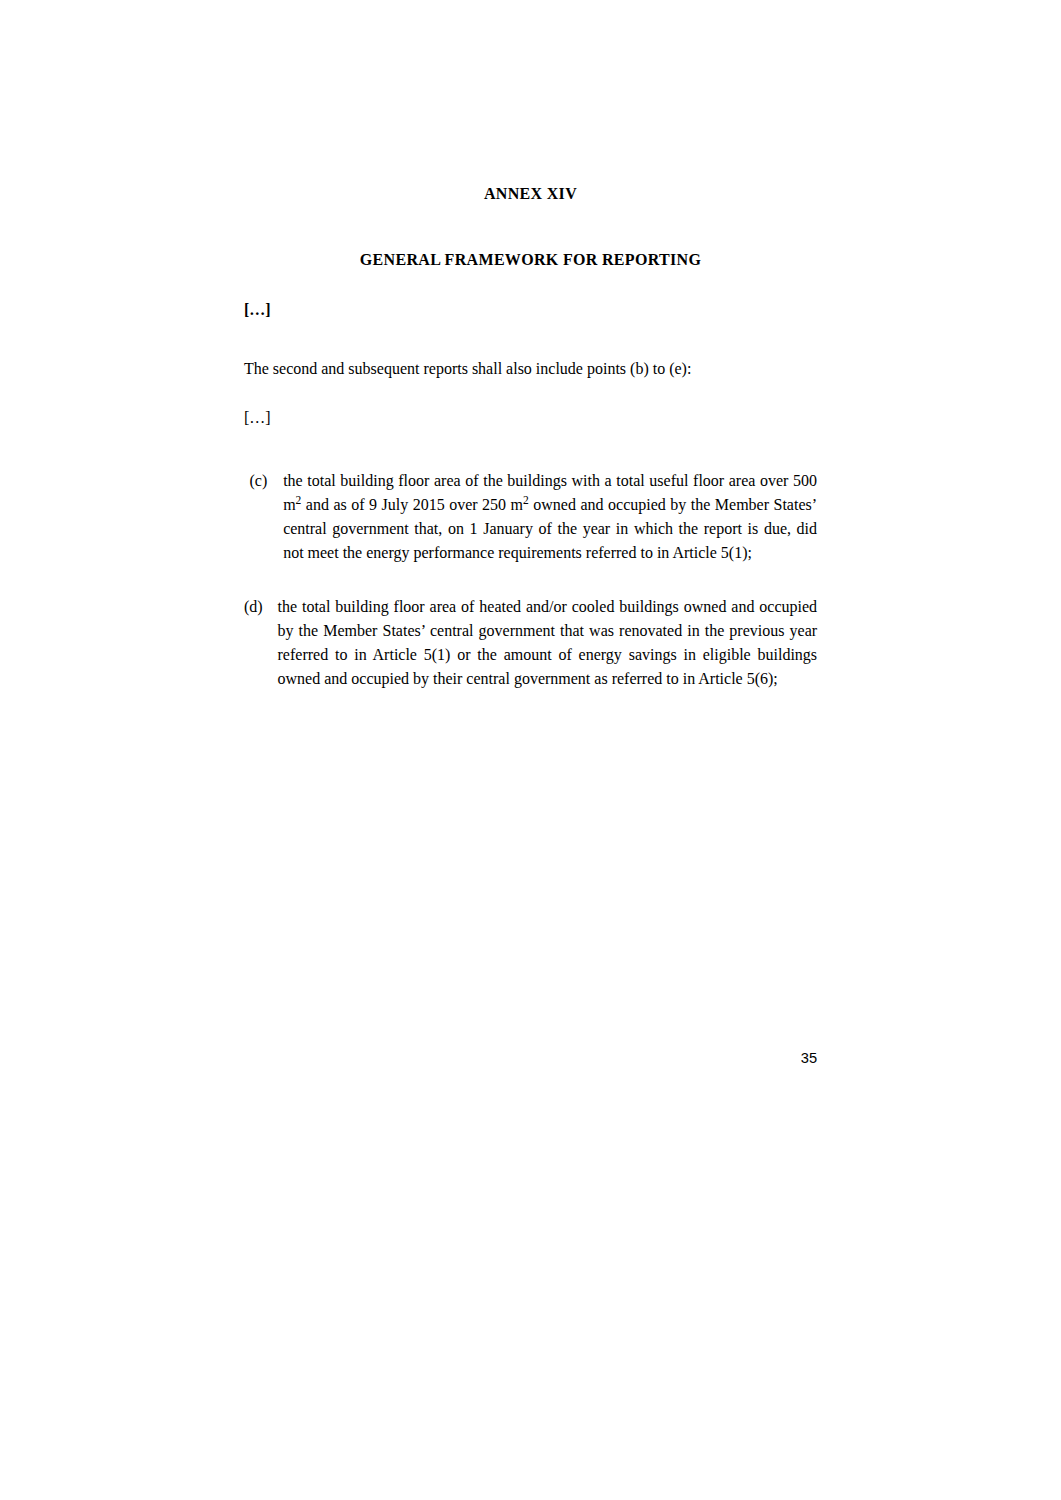ANNEX XIV
GENERAL FRAMEWORK FOR REPORTING
[…]
The second and subsequent reports shall also include points (b) to (e):
[…]
(c) the total building floor area of the buildings with a total useful floor area over 500 m2 and as of 9 July 2015 over 250 m2 owned and occupied by the Member States’ central government that, on 1 January of the year in which the report is due, did not meet the energy performance requirements referred to in Article 5(1);
(d) the total building floor area of heated and/or cooled buildings owned and occupied by the Member States’ central government that was renovated in the previous year referred to in Article 5(1) or the amount of energy savings in eligible buildings owned and occupied by their central government as referred to in Article 5(6);
35